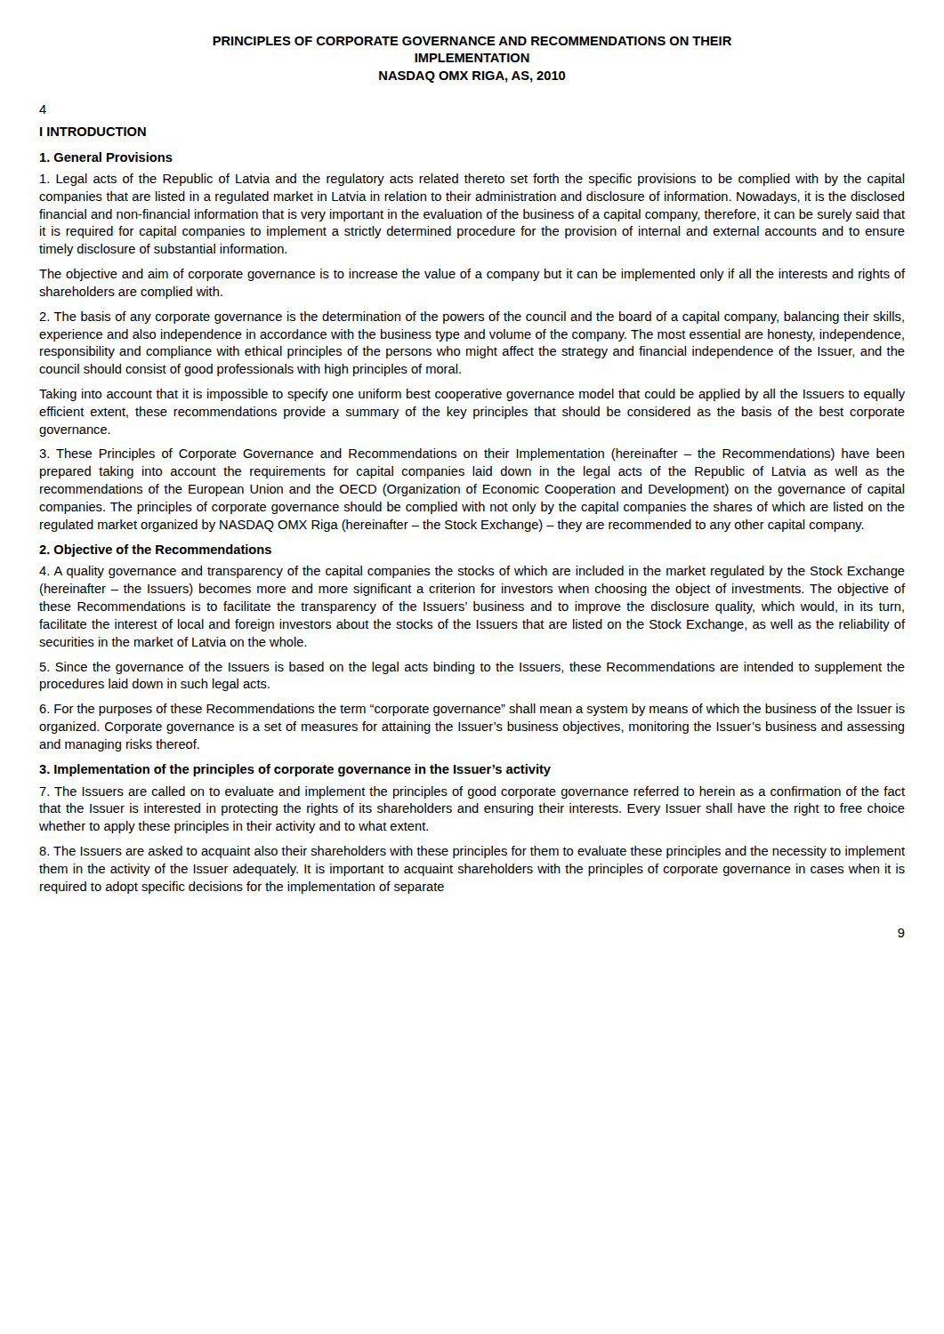PRINCIPLES OF CORPORATE GOVERNANCE AND RECOMMENDATIONS ON THEIR
IMPLEMENTATION
NASDAQ OMX RIGA, AS, 2010
4
I INTRODUCTION
1. General Provisions
1. Legal acts of the Republic of Latvia and the regulatory acts related thereto set forth the specific provisions to be complied with by the capital companies that are listed in a regulated market in Latvia in relation to their administration and disclosure of information. Nowadays, it is the disclosed financial and non-financial information that is very important in the evaluation of the business of a capital company, therefore, it can be surely said that it is required for capital companies to implement a strictly determined procedure for the provision of internal and external accounts and to ensure timely disclosure of substantial information.
The objective and aim of corporate governance is to increase the value of a company but it can be implemented only if all the interests and rights of shareholders are complied with.
2. The basis of any corporate governance is the determination of the powers of the council and the board of a capital company, balancing their skills, experience and also independence in accordance with the business type and volume of the company. The most essential are honesty, independence, responsibility and compliance with ethical principles of the persons who might affect the strategy and financial independence of the Issuer, and the council should consist of good professionals with high principles of moral.
Taking into account that it is impossible to specify one uniform best cooperative governance model that could be applied by all the Issuers to equally efficient extent, these recommendations provide a summary of the key principles that should be considered as the basis of the best corporate governance.
3. These Principles of Corporate Governance and Recommendations on their Implementation (hereinafter – the Recommendations) have been prepared taking into account the requirements for capital companies laid down in the legal acts of the Republic of Latvia as well as the recommendations of the European Union and the OECD (Organization of Economic Cooperation and Development) on the governance of capital companies. The principles of corporate governance should be complied with not only by the capital companies the shares of which are listed on the regulated market organized by NASDAQ OMX Riga (hereinafter – the Stock Exchange) – they are recommended to any other capital company.
2. Objective of the Recommendations
4. A quality governance and transparency of the capital companies the stocks of which are included in the market regulated by the Stock Exchange (hereinafter – the Issuers) becomes more and more significant a criterion for investors when choosing the object of investments. The objective of these Recommendations is to facilitate the transparency of the Issuers’ business and to improve the disclosure quality, which would, in its turn, facilitate the interest of local and foreign investors about the stocks of the Issuers that are listed on the Stock Exchange, as well as the reliability of securities in the market of Latvia on the whole.
5. Since the governance of the Issuers is based on the legal acts binding to the Issuers, these Recommendations are intended to supplement the procedures laid down in such legal acts.
6. For the purposes of these Recommendations the term “corporate governance” shall mean a system by means of which the business of the Issuer is organized. Corporate governance is a set of measures for attaining the Issuer’s business objectives, monitoring the Issuer’s business and assessing and managing risks thereof.
3. Implementation of the principles of corporate governance in the Issuer’s activity
7. The Issuers are called on to evaluate and implement the principles of good corporate governance referred to herein as a confirmation of the fact that the Issuer is interested in protecting the rights of its shareholders and ensuring their interests. Every Issuer shall have the right to free choice whether to apply these principles in their activity and to what extent.
8. The Issuers are asked to acquaint also their shareholders with these principles for them to evaluate these principles and the necessity to implement them in the activity of the Issuer adequately. It is important to acquaint shareholders with the principles of corporate governance in cases when it is required to adopt specific decisions for the implementation of separate
9